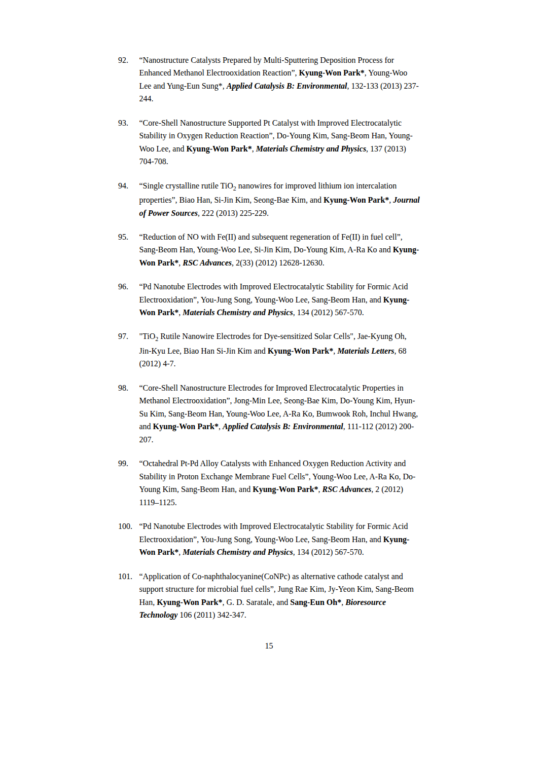92. “Nanostructure Catalysts Prepared by Multi-Sputtering Deposition Process for Enhanced Methanol Electrooxidation Reaction”, Kyung-Won Park*, Young-Woo Lee and Yung-Eun Sung*, Applied Catalysis B: Environmental, 132-133 (2013) 237-244.
93. “Core-Shell Nanostructure Supported Pt Catalyst with Improved Electrocatalytic Stability in Oxygen Reduction Reaction”, Do-Young Kim, Sang-Beom Han, Young-Woo Lee, and Kyung-Won Park*, Materials Chemistry and Physics, 137 (2013) 704-708.
94. “Single crystalline rutile TiO2 nanowires for improved lithium ion intercalation properties”, Biao Han, Si-Jin Kim, Seong-Bae Kim, and Kyung-Won Park*, Journal of Power Sources, 222 (2013) 225-229.
95. “Reduction of NO with Fe(II) and subsequent regeneration of Fe(II) in fuel cell”, Sang-Beom Han, Young-Woo Lee, Si-Jin Kim, Do-Young Kim, A-Ra Ko and Kyung-Won Park*, RSC Advances, 2(33) (2012) 12628-12630.
96. “Pd Nanotube Electrodes with Improved Electrocatalytic Stability for Formic Acid Electrooxidation”, You-Jung Song, Young-Woo Lee, Sang-Beom Han, and Kyung-Won Park*, Materials Chemistry and Physics, 134 (2012) 567-570.
97. "TiO2 Rutile Nanowire Electrodes for Dye-sensitized Solar Cells", Jae-Kyung Oh, Jin-Kyu Lee, Biao Han Si-Jin Kim and Kyung-Won Park*, Materials Letters, 68 (2012) 4-7.
98. “Core-Shell Nanostructure Electrodes for Improved Electrocatalytic Properties in Methanol Electrooxidation”, Jong-Min Lee, Seong-Bae Kim, Do-Young Kim, Hyun-Su Kim, Sang-Beom Han, Young-Woo Lee, A-Ra Ko, Bumwook Roh, Inchul Hwang, and Kyung-Won Park*, Applied Catalysis B: Environmental, 111-112 (2012) 200-207.
99. “Octahedral Pt-Pd Alloy Catalysts with Enhanced Oxygen Reduction Activity and Stability in Proton Exchange Membrane Fuel Cells”, Young-Woo Lee, A-Ra Ko, Do-Young Kim, Sang-Beom Han, and Kyung-Won Park*, RSC Advances, 2 (2012) 1119–1125.
100. “Pd Nanotube Electrodes with Improved Electrocatalytic Stability for Formic Acid Electrooxidation”, You-Jung Song, Young-Woo Lee, Sang-Beom Han, and Kyung-Won Park*, Materials Chemistry and Physics, 134 (2012) 567-570.
101. “Application of Co-naphthalocyanine(CoNPc) as alternative cathode catalyst and support structure for microbial fuel cells”, Jung Rae Kim, Jy-Yeon Kim, Sang-Beom Han, Kyung-Won Park*, G. D. Saratale, and Sang-Eun Oh*, Bioresource Technology 106 (2011) 342-347.
15